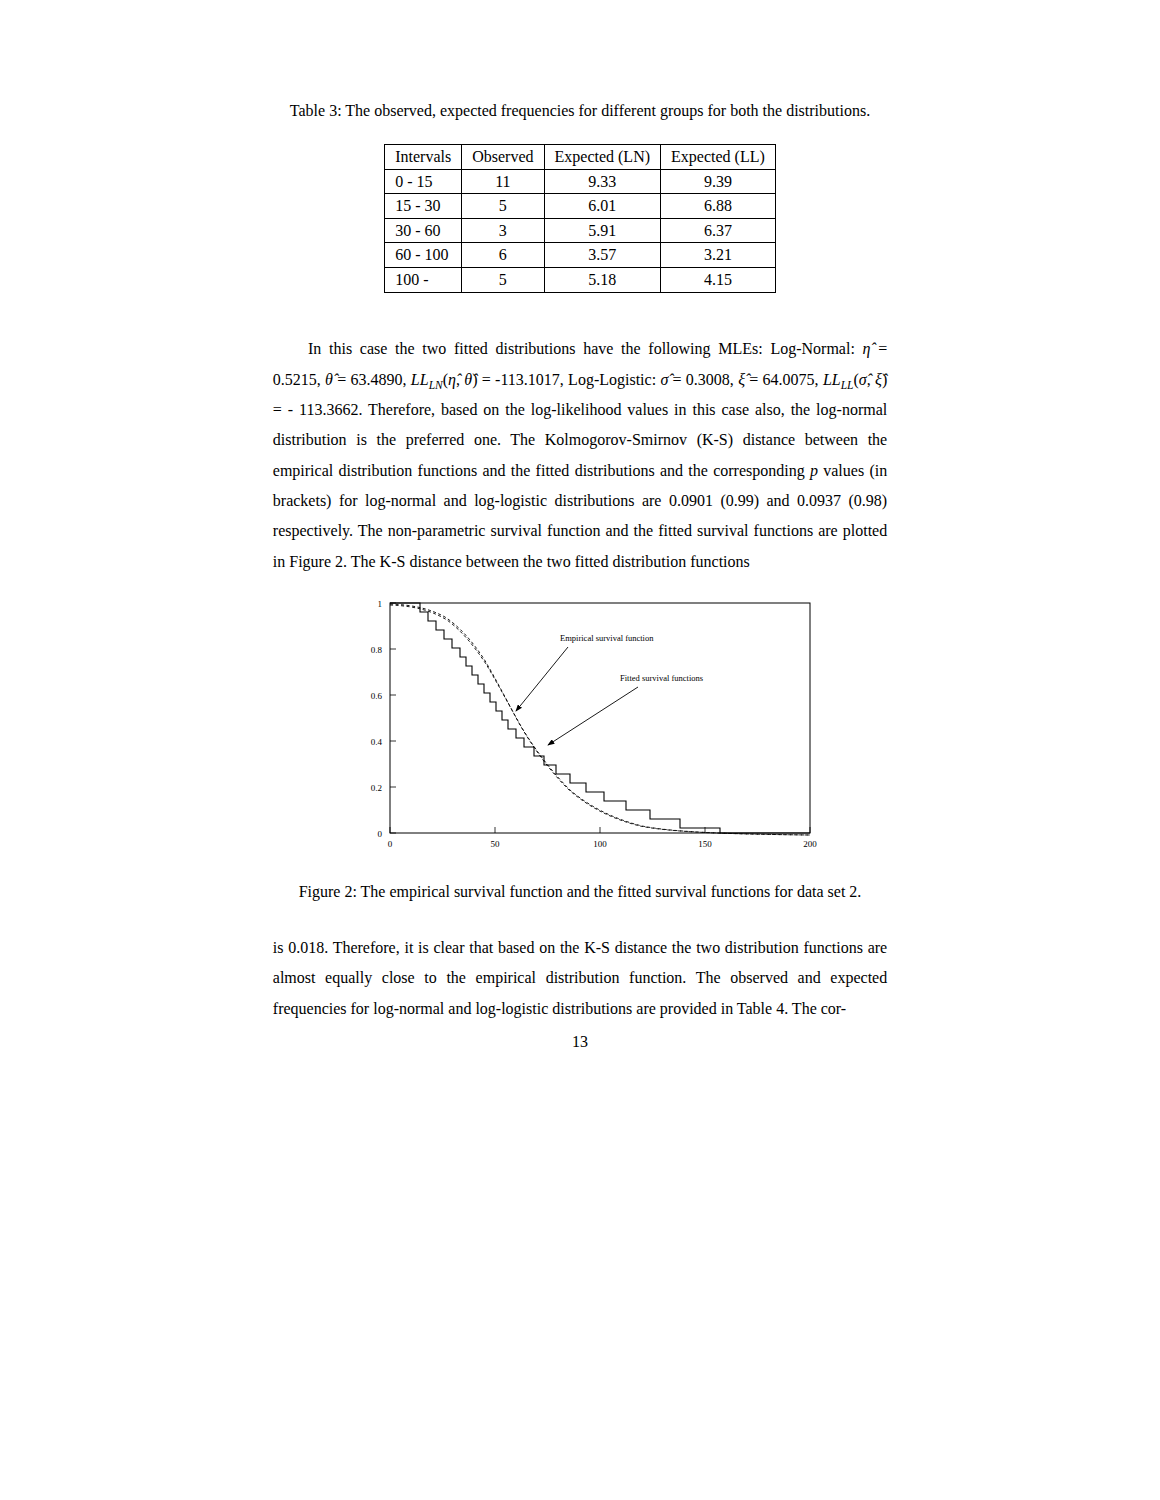Table 3: The observed, expected frequencies for different groups for both the distributions.
| Intervals | Observed | Expected (LN) | Expected (LL) |
| --- | --- | --- | --- |
| 0 - 15 | 11 | 9.33 | 9.39 |
| 15 - 30 | 5 | 6.01 | 6.88 |
| 30 - 60 | 3 | 5.91 | 6.37 |
| 60 - 100 | 6 | 3.57 | 3.21 |
| 100 - | 5 | 5.18 | 4.15 |
In this case the two fitted distributions have the following MLEs: Log-Normal: η̂ = 0.5215, θ̂ = 63.4890, LLLN(η̂, θ̂) = -113.1017, Log-Logistic: σ̂ = 0.3008, ξ̂ = 64.0075, LLLL(σ̂, ξ̂) = - 113.3662. Therefore, based on the log-likelihood values in this case also, the log-normal distribution is the preferred one. The Kolmogorov-Smirnov (K-S) distance between the empirical distribution functions and the fitted distributions and the corresponding p values (in brackets) for log-normal and log-logistic distributions are 0.0901 (0.99) and 0.0937 (0.98) respectively. The non-parametric survival function and the fitted survival functions are plotted in Figure 2. The K-S distance between the two fitted distribution functions
1 0.8 0.6 0.4 0.2 0 0 50 100 150 200 Empirical survival function Fitted survival functions
Figure 2: The empirical survival function and the fitted survival functions for data set 2.
is 0.018. Therefore, it is clear that based on the K-S distance the two distribution functions are almost equally close to the empirical distribution function. The observed and expected frequencies for log-normal and log-logistic distributions are provided in Table 4. The cor-
13